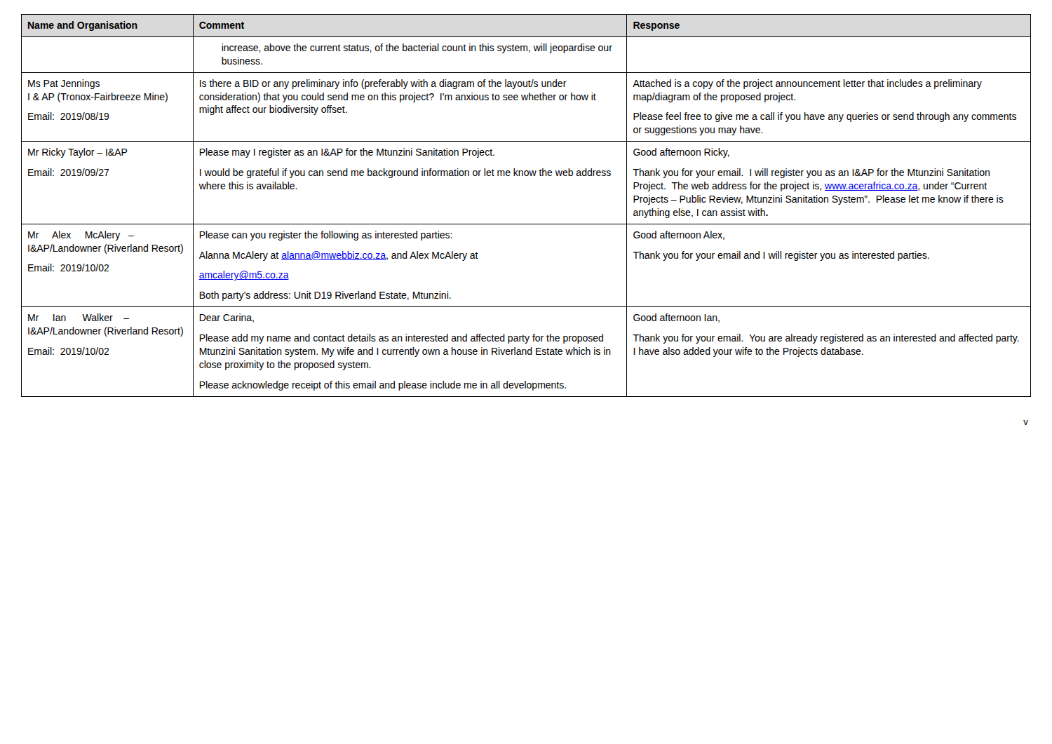| Name and Organisation | Comment | Response |
| --- | --- | --- |
| | increase, above the current status, of the bacterial count in this system, will jeopardise our business. | |
| Ms Pat Jennings I & AP (Tronox-Fairbreeze Mine) Email: 2019/08/19 | Is there a BID or any preliminary info (preferably with a diagram of the layout/s under consideration) that you could send me on this project? I'm anxious to see whether or how it might affect our biodiversity offset. | Attached is a copy of the project announcement letter that includes a preliminary map/diagram of the proposed project. Please feel free to give me a call if you have any queries or send through any comments or suggestions you may have. |
| Mr Ricky Taylor – I&AP Email: 2019/09/27 | Please may I register as an I&AP for the Mtunzini Sanitation Project. I would be grateful if you can send me background information or let me know the web address where this is available. | Good afternoon Ricky, Thank you for your email. I will register you as an I&AP for the Mtunzini Sanitation Project. The web address for the project is, www.acerafrica.co.za , under “Current Projects – Public Review, Mtunzini Sanitation System”. Please let me know if there is anything else, I can assist with . |
| Mr Alex McAlery – I&AP/Landowner (Riverland Resort) Email: 2019/10/02 | Please can you register the following as interested parties: Alanna McAlery at alanna@mwebbiz.co.za , and Alex McAlery at amcalery@m5.co.za Both party’s address: Unit D19 Riverland Estate, Mtunzini. | Good afternoon Alex, Thank you for your email and I will register you as interested parties. |
| Mr Ian Walker – I&AP/Landowner (Riverland Resort) Email: 2019/10/02 | Dear Carina, Please add my name and contact details as an interested and affected party for the proposed Mtunzini Sanitation system. My wife and I currently own a house in Riverland Estate which is in close proximity to the proposed system. Please acknowledge receipt of this email and please include me in all developments. | Good afternoon Ian, Thank you for your email. You are already registered as an interested and affected party. I have also added your wife to the Projects database. |
v